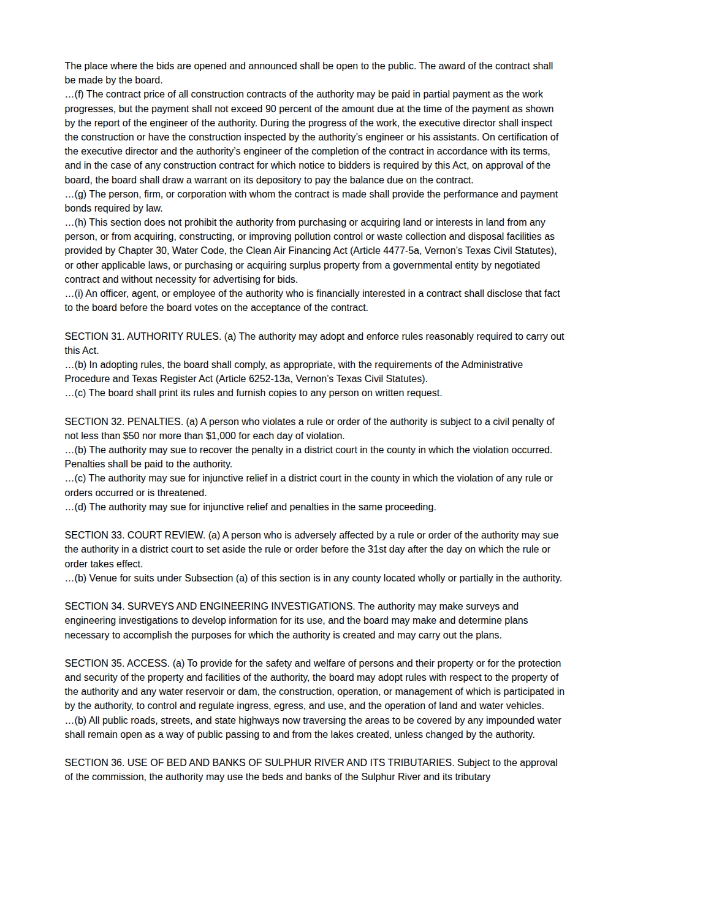The place where the bids are opened and announced shall be open to the public. The award of the contract shall be made by the board.
…(f) The contract price of all construction contracts of the authority may be paid in partial payment as the work progresses, but the payment shall not exceed 90 percent of the amount due at the time of the payment as shown by the report of the engineer of the authority. During the progress of the work, the executive director shall inspect the construction or have the construction inspected by the authority’s engineer or his assistants. On certification of the executive director and the authority’s engineer of the completion of the contract in accordance with its terms, and in the case of any construction contract for which notice to bidders is required by this Act, on approval of the board, the board shall draw a warrant on its depository to pay the balance due on the contract.
…(g) The person, firm, or corporation with whom the contract is made shall provide the performance and payment bonds required by law.
…(h) This section does not prohibit the authority from purchasing or acquiring land or interests in land from any person, or from acquiring, constructing, or improving pollution control or waste collection and disposal facilities as provided by Chapter 30, Water Code, the Clean Air Financing Act (Article 4477-5a, Vernon’s Texas Civil Statutes), or other applicable laws, or purchasing or acquiring surplus property from a governmental entity by negotiated contract and without necessity for advertising for bids.
…(i) An officer, agent, or employee of the authority who is financially interested in a contract shall disclose that fact to the board before the board votes on the acceptance of the contract.
SECTION 31. AUTHORITY RULES. (a) The authority may adopt and enforce rules reasonably required to carry out this Act.
…(b) In adopting rules, the board shall comply, as appropriate, with the requirements of the Administrative Procedure and Texas Register Act (Article 6252-13a, Vernon’s Texas Civil Statutes).
…(c) The board shall print its rules and furnish copies to any person on written request.
SECTION 32. PENALTIES. (a) A person who violates a rule or order of the authority is subject to a civil penalty of not less than $50 nor more than $1,000 for each day of violation.
…(b) The authority may sue to recover the penalty in a district court in the county in which the violation occurred. Penalties shall be paid to the authority.
…(c) The authority may sue for injunctive relief in a district court in the county in which the violation of any rule or orders occurred or is threatened.
…(d) The authority may sue for injunctive relief and penalties in the same proceeding.
SECTION 33. COURT REVIEW. (a) A person who is adversely affected by a rule or order of the authority may sue the authority in a district court to set aside the rule or order before the 31st day after the day on which the rule or order takes effect.
…(b) Venue for suits under Subsection (a) of this section is in any county located wholly or partially in the authority.
SECTION 34. SURVEYS AND ENGINEERING INVESTIGATIONS. The authority may make surveys and engineering investigations to develop information for its use, and the board may make and determine plans necessary to accomplish the purposes for which the authority is created and may carry out the plans.
SECTION 35. ACCESS. (a) To provide for the safety and welfare of persons and their property or for the protection and security of the property and facilities of the authority, the board may adopt rules with respect to the property of the authority and any water reservoir or dam, the construction, operation, or management of which is participated in by the authority, to control and regulate ingress, egress, and use, and the operation of land and water vehicles.
…(b) All public roads, streets, and state highways now traversing the areas to be covered by any impounded water shall remain open as a way of public passing to and from the lakes created, unless changed by the authority.
SECTION 36. USE OF BED AND BANKS OF SULPHUR RIVER AND ITS TRIBUTARIES. Subject to the approval of the commission, the authority may use the beds and banks of the Sulphur River and its tributary